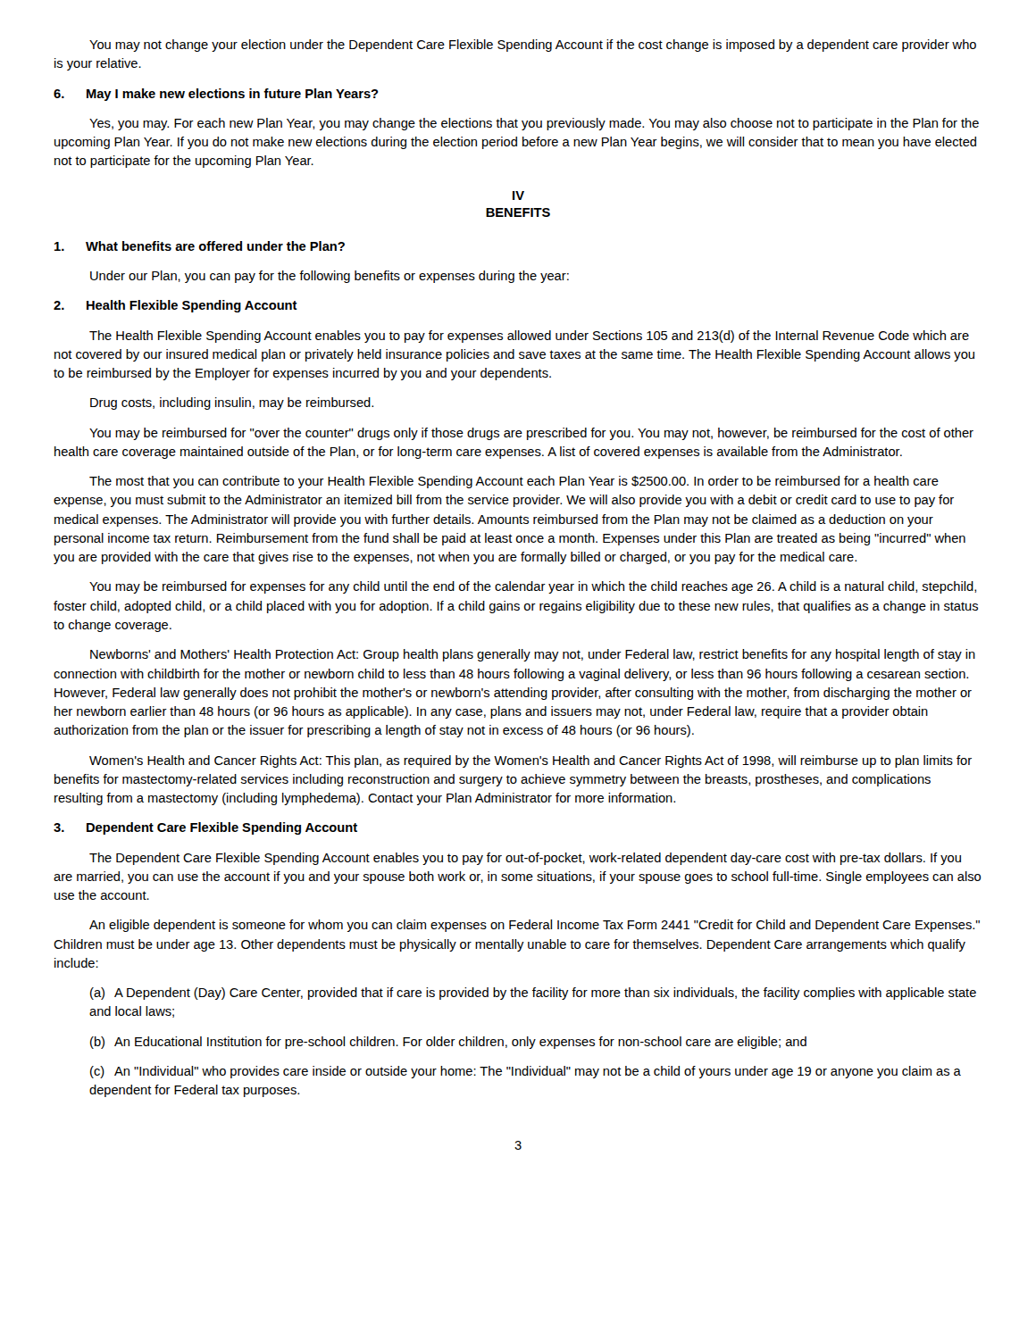You may not change your election under the Dependent Care Flexible Spending Account if the cost change is imposed by a dependent care provider who is your relative.
6. May I make new elections in future Plan Years?
Yes, you may. For each new Plan Year, you may change the elections that you previously made. You may also choose not to participate in the Plan for the upcoming Plan Year. If you do not make new elections during the election period before a new Plan Year begins, we will consider that to mean you have elected not to participate for the upcoming Plan Year.
IV
BENEFITS
1. What benefits are offered under the Plan?
Under our Plan, you can pay for the following benefits or expenses during the year:
2. Health Flexible Spending Account
The Health Flexible Spending Account enables you to pay for expenses allowed under Sections 105 and 213(d) of the Internal Revenue Code which are not covered by our insured medical plan or privately held insurance policies and save taxes at the same time. The Health Flexible Spending Account allows you to be reimbursed by the Employer for expenses incurred by you and your dependents.
Drug costs, including insulin, may be reimbursed.
You may be reimbursed for "over the counter" drugs only if those drugs are prescribed for you. You may not, however, be reimbursed for the cost of other health care coverage maintained outside of the Plan, or for long-term care expenses. A list of covered expenses is available from the Administrator.
The most that you can contribute to your Health Flexible Spending Account each Plan Year is $2500.00. In order to be reimbursed for a health care expense, you must submit to the Administrator an itemized bill from the service provider. We will also provide you with a debit or credit card to use to pay for medical expenses. The Administrator will provide you with further details. Amounts reimbursed from the Plan may not be claimed as a deduction on your personal income tax return. Reimbursement from the fund shall be paid at least once a month. Expenses under this Plan are treated as being "incurred" when you are provided with the care that gives rise to the expenses, not when you are formally billed or charged, or you pay for the medical care.
You may be reimbursed for expenses for any child until the end of the calendar year in which the child reaches age 26. A child is a natural child, stepchild, foster child, adopted child, or a child placed with you for adoption. If a child gains or regains eligibility due to these new rules, that qualifies as a change in status to change coverage.
Newborns' and Mothers' Health Protection Act: Group health plans generally may not, under Federal law, restrict benefits for any hospital length of stay in connection with childbirth for the mother or newborn child to less than 48 hours following a vaginal delivery, or less than 96 hours following a cesarean section. However, Federal law generally does not prohibit the mother's or newborn's attending provider, after consulting with the mother, from discharging the mother or her newborn earlier than 48 hours (or 96 hours as applicable). In any case, plans and issuers may not, under Federal law, require that a provider obtain authorization from the plan or the issuer for prescribing a length of stay not in excess of 48 hours (or 96 hours).
Women's Health and Cancer Rights Act: This plan, as required by the Women's Health and Cancer Rights Act of 1998, will reimburse up to plan limits for benefits for mastectomy-related services including reconstruction and surgery to achieve symmetry between the breasts, prostheses, and complications resulting from a mastectomy (including lymphedema). Contact your Plan Administrator for more information.
3. Dependent Care Flexible Spending Account
The Dependent Care Flexible Spending Account enables you to pay for out-of-pocket, work-related dependent day-care cost with pre-tax dollars. If you are married, you can use the account if you and your spouse both work or, in some situations, if your spouse goes to school full-time. Single employees can also use the account.
An eligible dependent is someone for whom you can claim expenses on Federal Income Tax Form 2441 "Credit for Child and Dependent Care Expenses." Children must be under age 13. Other dependents must be physically or mentally unable to care for themselves. Dependent Care arrangements which qualify include:
(a) A Dependent (Day) Care Center, provided that if care is provided by the facility for more than six individuals, the facility complies with applicable state and local laws;
(b) An Educational Institution for pre-school children. For older children, only expenses for non-school care are eligible; and
(c) An "Individual" who provides care inside or outside your home: The "Individual" may not be a child of yours under age 19 or anyone you claim as a dependent for Federal tax purposes.
3